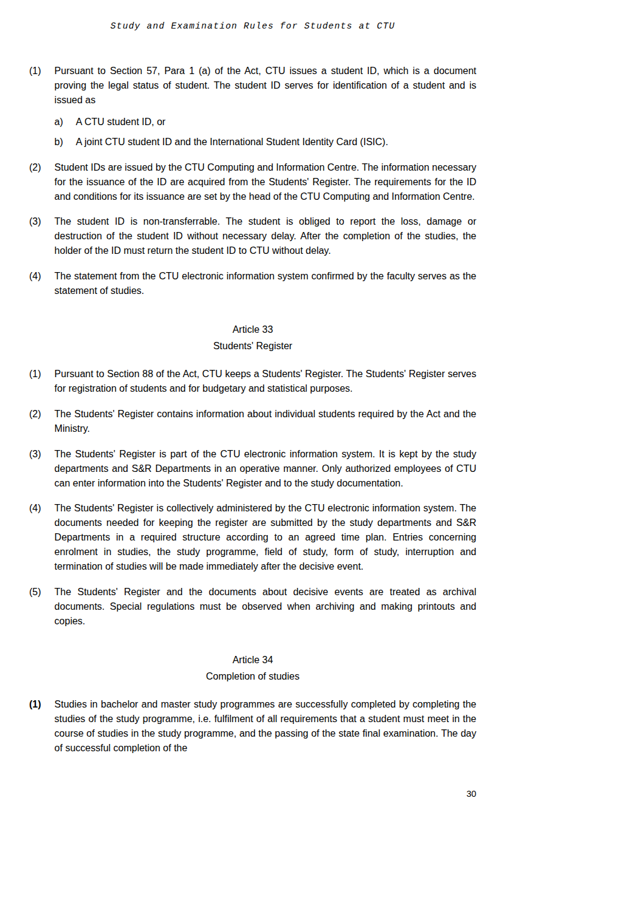Study and Examination Rules for Students at CTU
Pursuant to Section 57, Para 1 (a) of the Act, CTU issues a student ID, which is a document proving the legal status of student. The student ID serves for identification of a student and is issued as
A CTU student ID, or
A joint CTU student ID and the International Student Identity Card (ISIC).
Student IDs are issued by the CTU Computing and Information Centre. The information necessary for the issuance of the ID are acquired from the Students' Register. The requirements for the ID and conditions for its issuance are set by the head of the CTU Computing and Information Centre.
The student ID is non-transferrable. The student is obliged to report the loss, damage or destruction of the student ID without necessary delay. After the completion of the studies, the holder of the ID must return the student ID to CTU without delay.
The statement from the CTU electronic information system confirmed by the faculty serves as the statement of studies.
Article 33
Students' Register
Pursuant to Section 88 of the Act, CTU keeps a Students' Register. The Students' Register serves for registration of students and for budgetary and statistical purposes.
The Students' Register contains information about individual students required by the Act and the Ministry.
The Students' Register is part of the CTU electronic information system. It is kept by the study departments and S&R Departments in an operative manner. Only authorized employees of CTU can enter information into the Students' Register and to the study documentation.
The Students' Register is collectively administered by the CTU electronic information system. The documents needed for keeping the register are submitted by the study departments and S&R Departments in a required structure according to an agreed time plan. Entries concerning enrolment in studies, the study programme, field of study, form of study, interruption and termination of studies will be made immediately after the decisive event.
The Students' Register and the documents about decisive events are treated as archival documents. Special regulations must be observed when archiving and making printouts and copies.
Article 34
Completion of studies
Studies in bachelor and master study programmes are successfully completed by completing the studies of the study programme, i.e. fulfilment of all requirements that a student must meet in the course of studies in the study programme, and the passing of the state final examination. The day of successful completion of the
30